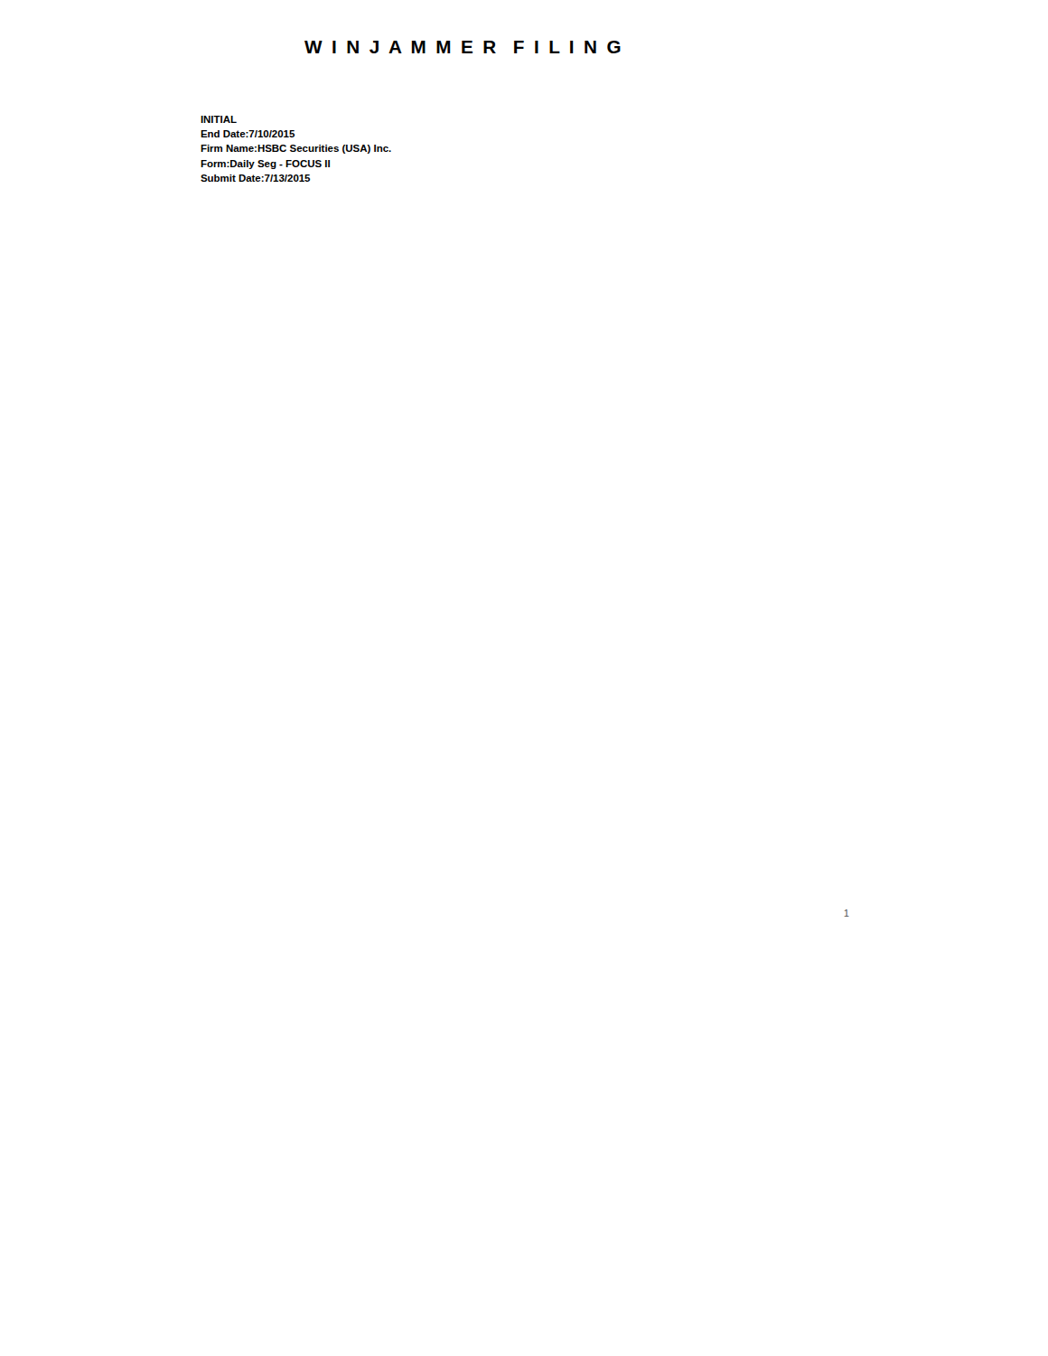W I N J A M M E R F I L I N G
INITIAL
End Date:7/10/2015
Firm Name:HSBC Securities (USA) Inc.
Form:Daily Seg - FOCUS II
Submit Date:7/13/2015
1